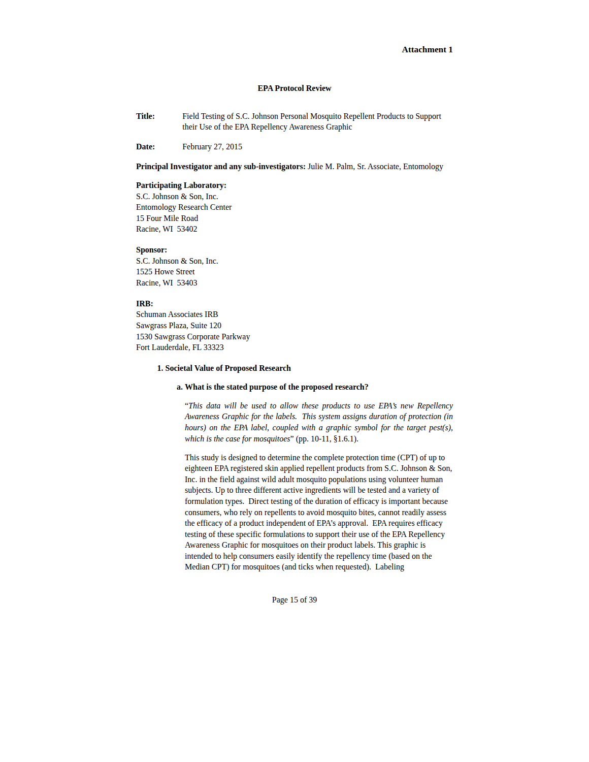Attachment 1
EPA Protocol Review
| Title: | Field Testing of S.C. Johnson Personal Mosquito Repellent Products to Support their Use of the EPA Repellency Awareness Graphic |
| Date: | February 27, 2015 |
Principal Investigator and any sub-investigators: Julie M. Palm, Sr. Associate, Entomology
Participating Laboratory:
S.C. Johnson & Son, Inc.
Entomology Research Center
15 Four Mile Road
Racine, WI 53402
Sponsor:
S.C. Johnson & Son, Inc.
1525 Howe Street
Racine, WI 53403
IRB:
Schuman Associates IRB
Sawgrass Plaza, Suite 120
1530 Sawgrass Corporate Parkway
Fort Lauderdale, FL 33323
Societal Value of Proposed Research
What is the stated purpose of the proposed research?
“This data will be used to allow these products to use EPA’s new Repellency Awareness Graphic for the labels. This system assigns duration of protection (in hours) on the EPA label, coupled with a graphic symbol for the target pest(s), which is the case for mosquitoes” (pp. 10-11, §1.6.1).
This study is designed to determine the complete protection time (CPT) of up to eighteen EPA registered skin applied repellent products from S.C. Johnson & Son, Inc. in the field against wild adult mosquito populations using volunteer human subjects. Up to three different active ingredients will be tested and a variety of formulation types. Direct testing of the duration of efficacy is important because consumers, who rely on repellents to avoid mosquito bites, cannot readily assess the efficacy of a product independent of EPA’s approval. EPA requires efficacy testing of these specific formulations to support their use of the EPA Repellency Awareness Graphic for mosquitoes on their product labels. This graphic is intended to help consumers easily identify the repellency time (based on the Median CPT) for mosquitoes (and ticks when requested). Labeling
Page 15 of 39